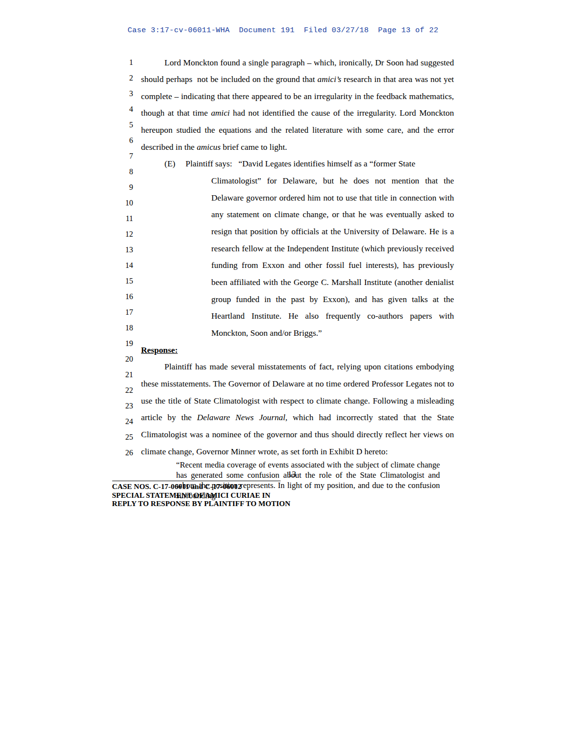Case 3:17-cv-06011-WHA Document 191 Filed 03/27/18 Page 13 of 22
1
2
3
4
5
6
7
8
9
10
11
12
13
14
15
16
17
18
19
20
21
22
23
24
25
26
Lord Monckton found a single paragraph – which, ironically, Dr Soon had suggested should perhaps not be included on the ground that amici’s research in that area was not yet complete – indicating that there appeared to be an irregularity in the feedback mathematics, though at that time amici had not identified the cause of the irregularity. Lord Monckton hereupon studied the equations and the related literature with some care, and the error described in the amicus brief came to light.
(E)
Plaintiff says: “David Legates identifies himself as a “former State
Climatologist” for Delaware, but he does not mention that the Delaware governor ordered him not to use that title in connection with any statement on climate change, or that he was eventually asked to resign that position by officials at the University of Delaware. He is a research fellow at the Independent Institute (which previously received funding from Exxon and other fossil fuel interests), has previously been affiliated with the George C. Marshall Institute (another denialist group funded in the past by Exxon), and has given talks at the Heartland Institute. He also frequently co-authors papers with Monckton, Soon and/or Briggs.”
Response:
Plaintiff has made several misstatements of fact, relying upon citations embodying these misstatements. The Governor of Delaware at no time ordered Professor Legates not to use the title of State Climatologist with respect to climate change. Following a misleading article by the Delaware News Journal, which had incorrectly stated that the State Climatologist was a nominee of the governor and thus should directly reflect her views on climate change, Governor Minner wrote, as set forth in Exhibit D hereto:
“Recent media coverage of events associated with the subject of climate change has generated some confusion about the role of the State Climatologist and whom the position represents. In light of my position, and due to the confusion surrounding
13
CASE NOS. C-17-06011 and C-17-06012 SPECIAL STATEMENT OF AMICI CURIAE IN REPLY TO RESPONSE BY PLAINTIFF TO MOTION